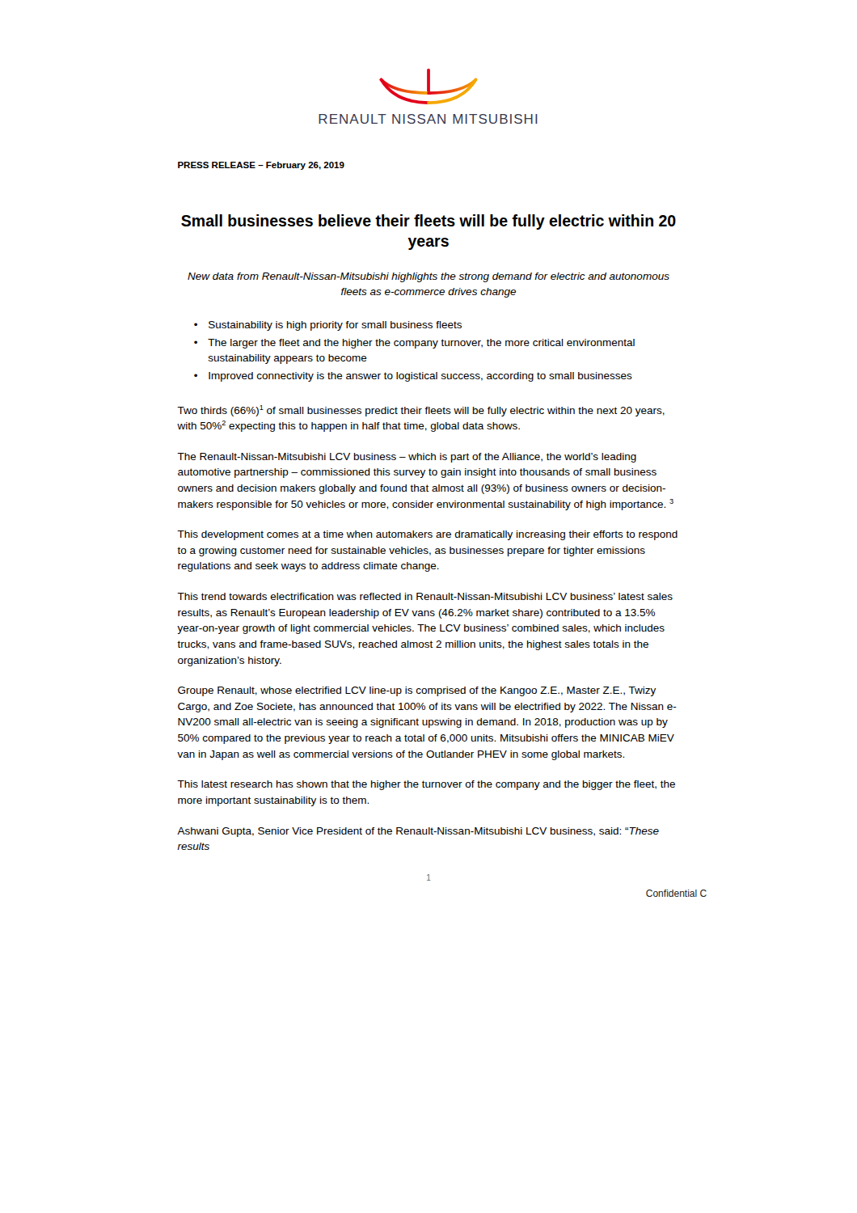RENAULT NISSAN MITSUBISHI
PRESS RELEASE – February 26, 2019
Small businesses believe their fleets will be fully electric within 20 years
New data from Renault-Nissan-Mitsubishi highlights the strong demand for electric and autonomous fleets as e-commerce drives change
Sustainability is high priority for small business fleets
The larger the fleet and the higher the company turnover, the more critical environmental sustainability appears to become
Improved connectivity is the answer to logistical success, according to small businesses
Two thirds (66%)1 of small businesses predict their fleets will be fully electric within the next 20 years, with 50%2 expecting this to happen in half that time, global data shows.
The Renault-Nissan-Mitsubishi LCV business – which is part of the Alliance, the world’s leading automotive partnership – commissioned this survey to gain insight into thousands of small business owners and decision makers globally and found that almost all (93%) of business owners or decision-makers responsible for 50 vehicles or more, consider environmental sustainability of high importance. 3
This development comes at a time when automakers are dramatically increasing their efforts to respond to a growing customer need for sustainable vehicles, as businesses prepare for tighter emissions regulations and seek ways to address climate change.
This trend towards electrification was reflected in Renault-Nissan-Mitsubishi LCV business’ latest sales results, as Renault’s European leadership of EV vans (46.2% market share) contributed to a 13.5% year-on-year growth of light commercial vehicles. The LCV business’ combined sales, which includes trucks, vans and frame-based SUVs, reached almost 2 million units, the highest sales totals in the organization’s history.
Groupe Renault, whose electrified LCV line-up is comprised of the Kangoo Z.E., Master Z.E., Twizy Cargo, and Zoe Societe, has announced that 100% of its vans will be electrified by 2022. The Nissan e-NV200 small all-electric van is seeing a significant upswing in demand. In 2018, production was up by 50% compared to the previous year to reach a total of 6,000 units. Mitsubishi offers the MINICAB MiEV van in Japan as well as commercial versions of the Outlander PHEV in some global markets.
This latest research has shown that the higher the turnover of the company and the bigger the fleet, the more important sustainability is to them.
Ashwani Gupta, Senior Vice President of the Renault-Nissan-Mitsubishi LCV business, said: “These results
1
Confidential C